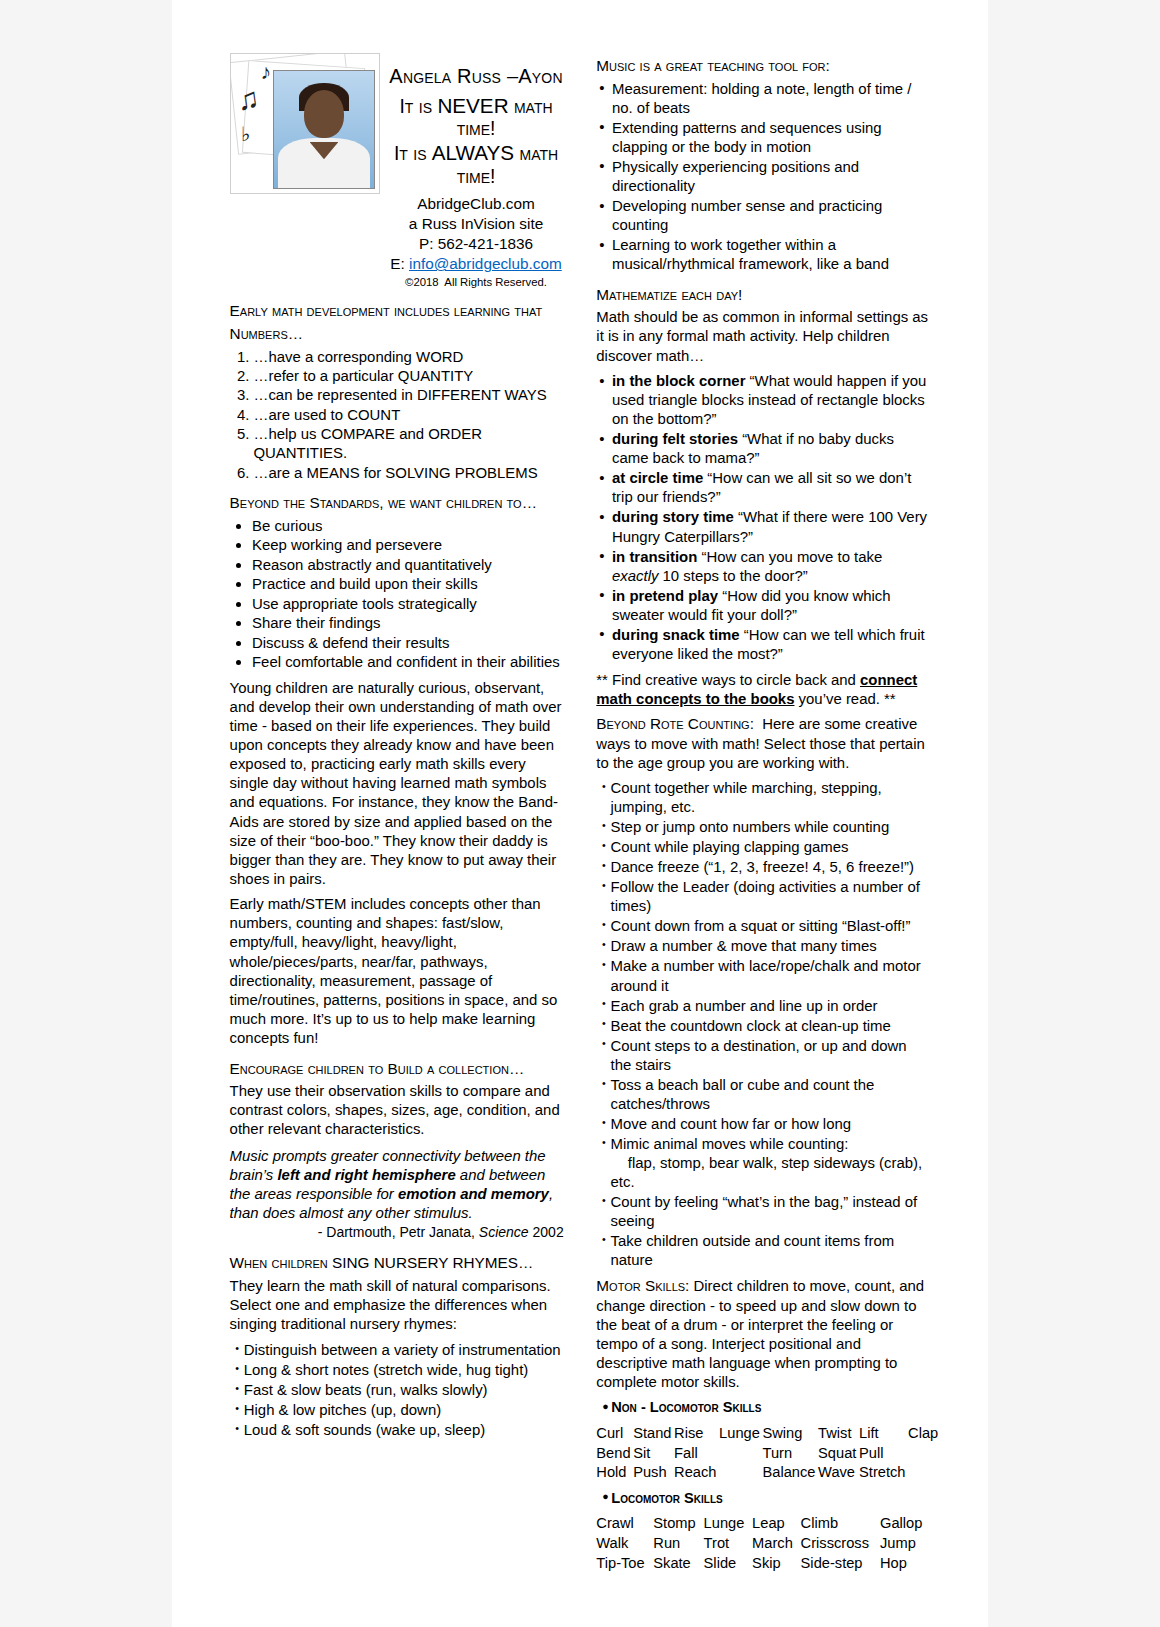♫
♪
♯
♭
Angela Russ –Ayon
It is NEVER math time!
It is ALWAYS math time!
AbridgeClub.com
a Russ InVision site
P: 562-421-1836
E: info@abridgeclub.com
©2018 All Rights Reserved.
Early math development includes learning that
Numbers…
…have a corresponding WORD
…refer to a particular QUANTITY
…can be represented in DIFFERENT WAYS
…are used to COUNT
…help us COMPARE and ORDER QUANTITIES.
…are a MEANS for SOLVING PROBLEMS
Beyond the Standards, we want children to…
Be curious
Keep working and persevere
Reason abstractly and quantitatively
Practice and build upon their skills
Use appropriate tools strategically
Share their findings
Discuss & defend their results
Feel comfortable and confident in their abilities
Young children are naturally curious, observant, and develop their own understanding of math over time - based on their life experiences. They build upon concepts they already know and have been exposed to, practicing early math skills every single day without having learned math symbols and equations. For instance, they know the Band-Aids are stored by size and applied based on the size of their “boo-boo.” They know their daddy is bigger than they are. They know to put away their shoes in pairs.
Early math/STEM includes concepts other than numbers, counting and shapes: fast/slow, empty/full, heavy/light, heavy/light, whole/pieces/parts, near/far, pathways, directionality, measurement, passage of time/routines, patterns, positions in space, and so much more. It’s up to us to help make learning concepts fun!
Encourage children to Build a collection…
They use their observation skills to compare and contrast colors, shapes, sizes, age, condition, and other relevant characteristics.
Music prompts greater connectivity between the brain’s left and right hemisphere and between the areas responsible for emotion and memory, than does almost any other stimulus.
- Dartmouth, Petr Janata, Science 2002
When children SING NURSERY RHYMES…
They learn the math skill of natural comparisons. Select one and emphasize the differences when singing traditional nursery rhymes:
Distinguish between a variety of instrumentation
Long & short notes (stretch wide, hug tight)
Fast & slow beats (run, walks slowly)
High & low pitches (up, down)
Loud & soft sounds (wake up, sleep)
Music is a great teaching tool for:
Measurement: holding a note, length of time / no. of beats
Extending patterns and sequences using clapping or the body in motion
Physically experiencing positions and directionality
Developing number sense and practicing counting
Learning to work together within a musical/rhythmical framework, like a band
Mathematize each day!
Math should be as common in informal settings as it is in any formal math activity. Help children discover math…
in the block corner “What would happen if you used triangle blocks instead of rectangle blocks on the bottom?”
during felt stories “What if no baby ducks came back to mama?”
at circle time “How can we all sit so we don’t trip our friends?”
during story time “What if there were 100 Very Hungry Caterpillars?”
in transition “How can you move to take exactly 10 steps to the door?”
in pretend play “How did you know which sweater would fit your doll?”
during snack time “How can we tell which fruit everyone liked the most?”
** Find creative ways to circle back and connect math concepts to the books you’ve read. **
Beyond Rote Counting: Here are some creative ways to move with math! Select those that pertain to the age group you are working with.
Count together while marching, stepping, jumping, etc.
Step or jump onto numbers while counting
Count while playing clapping games
Dance freeze (“1, 2, 3, freeze! 4, 5, 6 freeze!”)
Follow the Leader (doing activities a number of times)
Count down from a squat or sitting “Blast-off!”
Draw a number & move that many times
Make a number with lace/rope/chalk and motor around it
Each grab a number and line up in order
Beat the countdown clock at clean-up time
Count steps to a destination, or up and down the stairs
Toss a beach ball or cube and count the catches/throws
Move and count how far or how long
Mimic animal moves while counting:
flap, stomp, bear walk, step sideways (crab), etc.
Count by feeling “what’s in the bag,” instead of seeing
Take children outside and count items from nature
Motor Skills: Direct children to move, count, and change direction - to speed up and slow down to the beat of a drum - or interpret the feeling or tempo of a song. Interject positional and descriptive math language when prompting to complete motor skills.
Non - Locomotor Skills
| Curl | Stand | Rise | Lunge | Swing | Twist | Lift | Clap |
| Bend | Sit | Fall | | Turn | Squat | Pull | |
| Hold | Push | Reach | | Balance | Wave | Stretch | |
Locomotor Skills
| Crawl | Stomp | Lunge | Leap | Climb | Gallop |
| Walk | Run | Trot | March | Crisscross | Jump |
| Tip-Toe | Skate | Slide | Skip | Side-step | Hop |